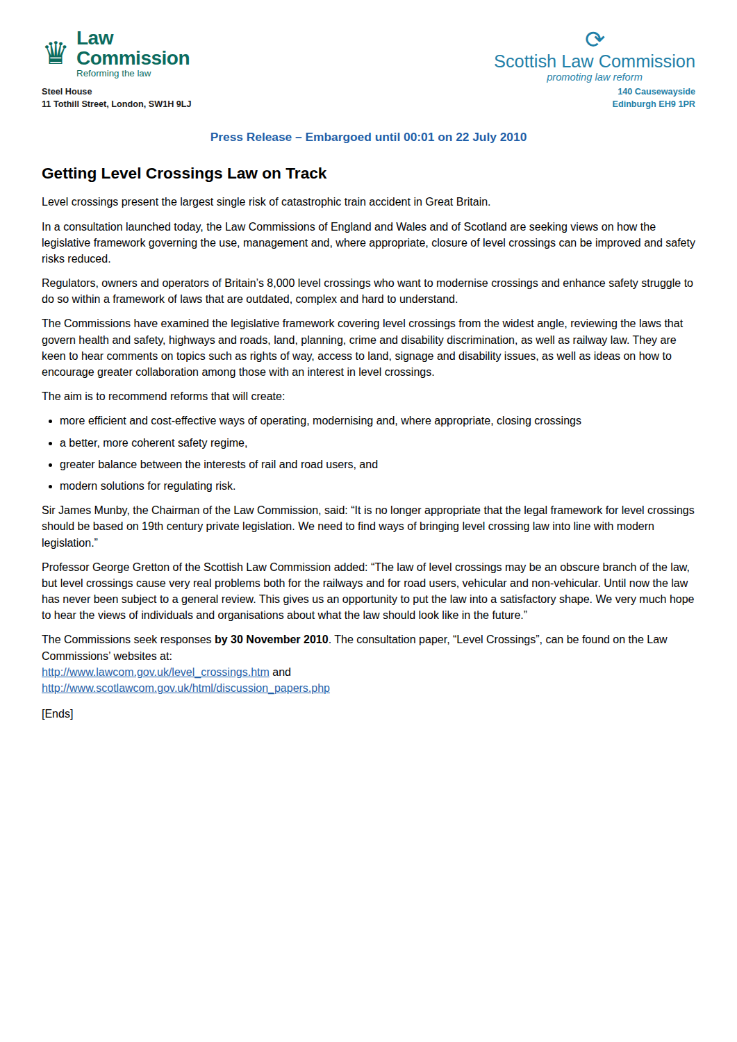♛
Law
Commission
Reforming the law
⟳
Scottish Law Commission
promoting law reform
Steel House
11 Tothill Street, London, SW1H 9LJ
140 Causewayside
Edinburgh EH9 1PR
Press Release – Embargoed until 00:01 on 22 July 2010
Getting Level Crossings Law on Track
Level crossings present the largest single risk of catastrophic train accident in Great Britain.
In a consultation launched today, the Law Commissions of England and Wales and of Scotland are seeking views on how the legislative framework governing the use, management and, where appropriate, closure of level crossings can be improved and safety risks reduced.
Regulators, owners and operators of Britain’s 8,000 level crossings who want to modernise crossings and enhance safety struggle to do so within a framework of laws that are outdated, complex and hard to understand.
The Commissions have examined the legislative framework covering level crossings from the widest angle, reviewing the laws that govern health and safety, highways and roads, land, planning, crime and disability discrimination, as well as railway law. They are keen to hear comments on topics such as rights of way, access to land, signage and disability issues, as well as ideas on how to encourage greater collaboration among those with an interest in level crossings.
The aim is to recommend reforms that will create:
more efficient and cost-effective ways of operating, modernising and, where appropriate, closing crossings
a better, more coherent safety regime,
greater balance between the interests of rail and road users, and
modern solutions for regulating risk.
Sir James Munby, the Chairman of the Law Commission, said: “It is no longer appropriate that the legal framework for level crossings should be based on 19th century private legislation. We need to find ways of bringing level crossing law into line with modern legislation.”
Professor George Gretton of the Scottish Law Commission added: “The law of level crossings may be an obscure branch of the law, but level crossings cause very real problems both for the railways and for road users, vehicular and non-vehicular. Until now the law has never been subject to a general review. This gives us an opportunity to put the law into a satisfactory shape. We very much hope to hear the views of individuals and organisations about what the law should look like in the future.”
The Commissions seek responses by 30 November 2010. The consultation paper, “Level Crossings”, can be found on the Law Commissions’ websites at:
http://www.lawcom.gov.uk/level_crossings.htm and
http://www.scotlawcom.gov.uk/html/discussion_papers.php
[Ends]